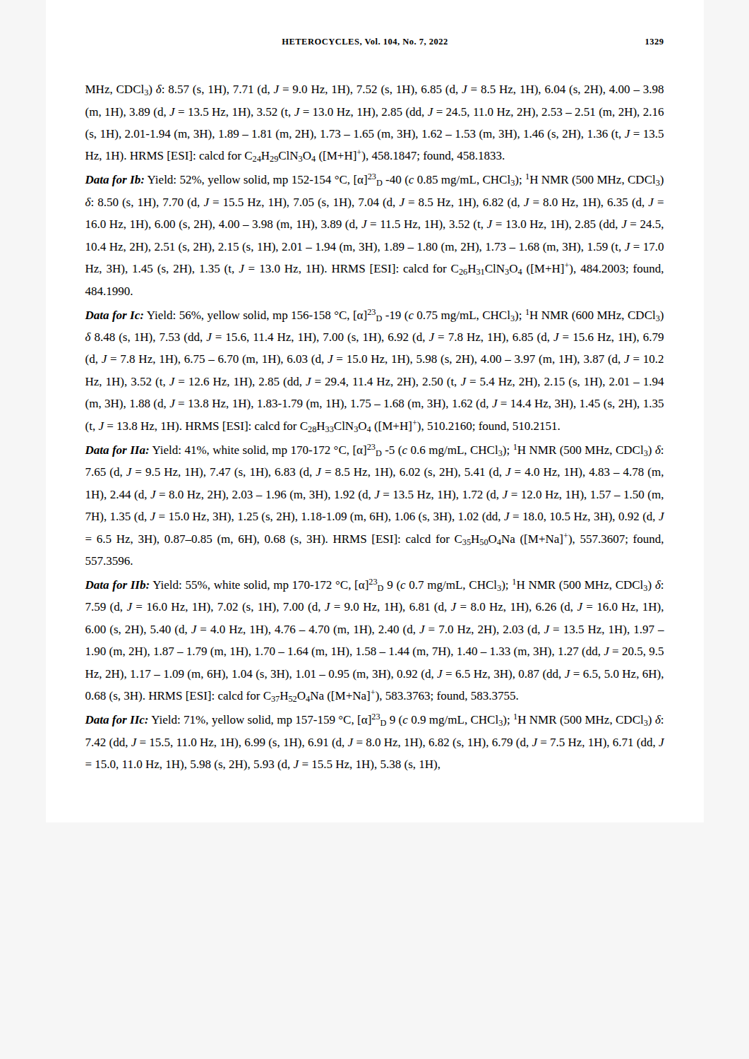HETEROCYCLES, Vol. 104, No. 7, 2022 1329
MHz, CDCl3) δ: 8.57 (s, 1H), 7.71 (d, J = 9.0 Hz, 1H), 7.52 (s, 1H), 6.85 (d, J = 8.5 Hz, 1H), 6.04 (s, 2H), 4.00 – 3.98 (m, 1H), 3.89 (d, J = 13.5 Hz, 1H), 3.52 (t, J = 13.0 Hz, 1H), 2.85 (dd, J = 24.5, 11.0 Hz, 2H), 2.53 – 2.51 (m, 2H), 2.16 (s, 1H), 2.01-1.94 (m, 3H), 1.89 – 1.81 (m, 2H), 1.73 – 1.65 (m, 3H), 1.62 – 1.53 (m, 3H), 1.46 (s, 2H), 1.36 (t, J = 13.5 Hz, 1H). HRMS [ESI]: calcd for C24H29ClN3O4 ([M+H]+), 458.1847; found, 458.1833.
Data for Ib: Yield: 52%, yellow solid, mp 152-154 °C, [α]23D -40 (c 0.85 mg/mL, CHCl3); 1H NMR (500 MHz, CDCl3) δ: 8.50 (s, 1H), 7.70 (d, J = 15.5 Hz, 1H), 7.05 (s, 1H), 7.04 (d, J = 8.5 Hz, 1H), 6.82 (d, J = 8.0 Hz, 1H), 6.35 (d, J = 16.0 Hz, 1H), 6.00 (s, 2H), 4.00 – 3.98 (m, 1H), 3.89 (d, J = 11.5 Hz, 1H), 3.52 (t, J = 13.0 Hz, 1H), 2.85 (dd, J = 24.5, 10.4 Hz, 2H), 2.51 (s, 2H), 2.15 (s, 1H), 2.01 – 1.94 (m, 3H), 1.89 – 1.80 (m, 2H), 1.73 – 1.68 (m, 3H), 1.59 (t, J = 17.0 Hz, 3H), 1.45 (s, 2H), 1.35 (t, J = 13.0 Hz, 1H). HRMS [ESI]: calcd for C26H31ClN3O4 ([M+H]+), 484.2003; found, 484.1990.
Data for Ic: Yield: 56%, yellow solid, mp 156-158 °C, [α]23D -19 (c 0.75 mg/mL, CHCl3); 1H NMR (600 MHz, CDCl3) δ 8.48 (s, 1H), 7.53 (dd, J = 15.6, 11.4 Hz, 1H), 7.00 (s, 1H), 6.92 (d, J = 7.8 Hz, 1H), 6.85 (d, J = 15.6 Hz, 1H), 6.79 (d, J = 7.8 Hz, 1H), 6.75 – 6.70 (m, 1H), 6.03 (d, J = 15.0 Hz, 1H), 5.98 (s, 2H), 4.00 – 3.97 (m, 1H), 3.87 (d, J = 10.2 Hz, 1H), 3.52 (t, J = 12.6 Hz, 1H), 2.85 (dd, J = 29.4, 11.4 Hz, 2H), 2.50 (t, J = 5.4 Hz, 2H), 2.15 (s, 1H), 2.01 – 1.94 (m, 3H), 1.88 (d, J = 13.8 Hz, 1H), 1.83-1.79 (m, 1H), 1.75 – 1.68 (m, 3H), 1.62 (d, J = 14.4 Hz, 3H), 1.45 (s, 2H), 1.35 (t, J = 13.8 Hz, 1H). HRMS [ESI]: calcd for C28H33ClN3O4 ([M+H]+), 510.2160; found, 510.2151.
Data for IIa: Yield: 41%, white solid, mp 170-172 °C, [α]23D -5 (c 0.6 mg/mL, CHCl3); 1H NMR (500 MHz, CDCl3) δ: 7.65 (d, J = 9.5 Hz, 1H), 7.47 (s, 1H), 6.83 (d, J = 8.5 Hz, 1H), 6.02 (s, 2H), 5.41 (d, J = 4.0 Hz, 1H), 4.83 – 4.78 (m, 1H), 2.44 (d, J = 8.0 Hz, 2H), 2.03 – 1.96 (m, 3H), 1.92 (d, J = 13.5 Hz, 1H), 1.72 (d, J = 12.0 Hz, 1H), 1.57 – 1.50 (m, 7H), 1.35 (d, J = 15.0 Hz, 3H), 1.25 (s, 2H), 1.18-1.09 (m, 6H), 1.06 (s, 3H), 1.02 (dd, J = 18.0, 10.5 Hz, 3H), 0.92 (d, J = 6.5 Hz, 3H), 0.87–0.85 (m, 6H), 0.68 (s, 3H). HRMS [ESI]: calcd for C35H50O4Na ([M+Na]+), 557.3607; found, 557.3596.
Data for IIb: Yield: 55%, white solid, mp 170-172 °C, [α]23D 9 (c 0.7 mg/mL, CHCl3); 1H NMR (500 MHz, CDCl3) δ: 7.59 (d, J = 16.0 Hz, 1H), 7.02 (s, 1H), 7.00 (d, J = 9.0 Hz, 1H), 6.81 (d, J = 8.0 Hz, 1H), 6.26 (d, J = 16.0 Hz, 1H), 6.00 (s, 2H), 5.40 (d, J = 4.0 Hz, 1H), 4.76 – 4.70 (m, 1H), 2.40 (d, J = 7.0 Hz, 2H), 2.03 (d, J = 13.5 Hz, 1H), 1.97 – 1.90 (m, 2H), 1.87 – 1.79 (m, 1H), 1.70 – 1.64 (m, 1H), 1.58 – 1.44 (m, 7H), 1.40 – 1.33 (m, 3H), 1.27 (dd, J = 20.5, 9.5 Hz, 2H), 1.17 – 1.09 (m, 6H), 1.04 (s, 3H), 1.01 – 0.95 (m, 3H), 0.92 (d, J = 6.5 Hz, 3H), 0.87 (dd, J = 6.5, 5.0 Hz, 6H), 0.68 (s, 3H). HRMS [ESI]: calcd for C37H52O4Na ([M+Na]+), 583.3763; found, 583.3755.
Data for IIc: Yield: 71%, yellow solid, mp 157-159 °C, [α]23D 9 (c 0.9 mg/mL, CHCl3); 1H NMR (500 MHz, CDCl3) δ: 7.42 (dd, J = 15.5, 11.0 Hz, 1H), 6.99 (s, 1H), 6.91 (d, J = 8.0 Hz, 1H), 6.82 (s, 1H), 6.79 (d, J = 7.5 Hz, 1H), 6.71 (dd, J = 15.0, 11.0 Hz, 1H), 5.98 (s, 2H), 5.93 (d, J = 15.5 Hz, 1H), 5.38 (s, 1H),